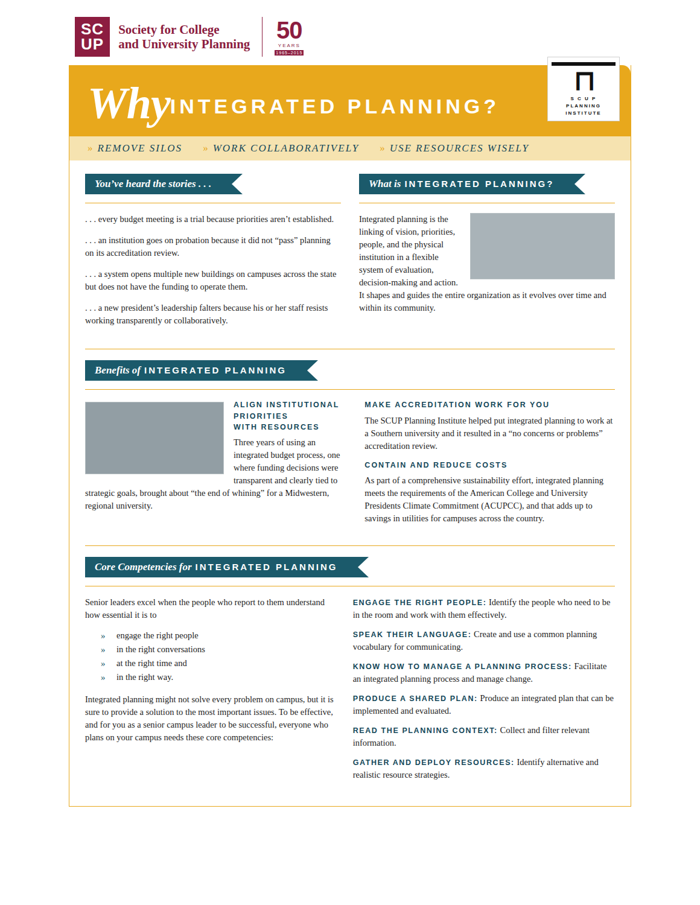SC UP
Society for College
and University Planning
50 YEARS 1965–2015
⊓
S C U P PLANNING INSTITUTE
Why INTEGRATED PLANNING?
»REMOVE SILOS »WORK COLLABORATIVELY »USE RESOURCES WISELY
You’ve heard the stories . . .
. . . every budget meeting is a trial because priorities aren’t established.
. . . an institution goes on probation because it did not “pass” planning on its accreditation review.
. . . a system opens multiple new buildings on campuses across the state but does not have the funding to operate them.
. . . a new president’s leadership falters because his or her staff resists working transparently or collaboratively.
What is INTEGRATED PLANNING?
Integrated planning is the linking of vision, priorities, people, and the physical institution in a flexible system of evaluation, decision-making and action. It shapes and guides the entire organization as it evolves over time and within its community.
Benefits of INTEGRATED PLANNING
Align Institutional Priorities
with Resources
Three years of using an integrated budget process, one where funding decisions were transparent and clearly tied to strategic goals, brought about “the end of whining” for a Midwestern, regional university.
Make Accreditation Work for You
The SCUP Planning Institute helped put integrated planning to work at a Southern university and it resulted in a “no concerns or problems” accreditation review.
Contain and Reduce Costs
As part of a comprehensive sustainability effort, integrated planning meets the requirements of the American College and University Presidents Climate Commitment (ACUPCC), and that adds up to savings in utilities for campuses across the country.
Core Competencies for INTEGRATED PLANNING
Senior leaders excel when the people who report to them understand how essential it is to
engage the right people
in the right conversations
at the right time and
in the right way.
Integrated planning might not solve every problem on campus, but it is sure to provide a solution to the most important issues. To be effective, and for you as a senior campus leader to be successful, everyone who plans on your campus needs these core competencies:
ENGAGE THE RIGHT PEOPLE: Identify the people who need to be in the room and work with them effectively.
SPEAK THEIR LANGUAGE: Create and use a common planning vocabulary for communicating.
KNOW HOW TO MANAGE A PLANNING PROCESS: Facilitate an integrated planning process and manage change.
PRODUCE A SHARED PLAN: Produce an integrated plan that can be implemented and evaluated.
READ THE PLANNING CONTEXT: Collect and filter relevant information.
GATHER AND DEPLOY RESOURCES: Identify alternative and realistic resource strategies.